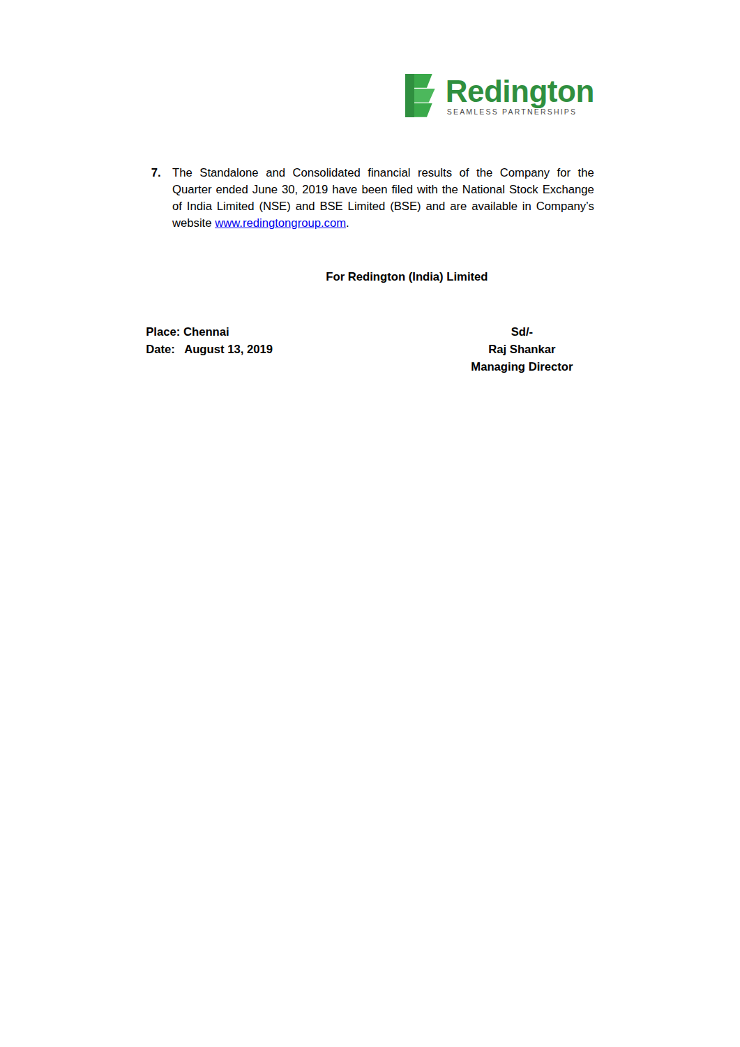Redington
SEAMLESS PARTNERSHIPS
7. The Standalone and Consolidated financial results of the Company for the Quarter ended June 30, 2019 have been filed with the National Stock Exchange of India Limited (NSE) and BSE Limited (BSE) and are available in Company’s website www.redingtongroup.com.
For Redington (India) Limited
Place: Chennai
Date: August 13, 2019
Sd/- Raj Shankar
Managing Director